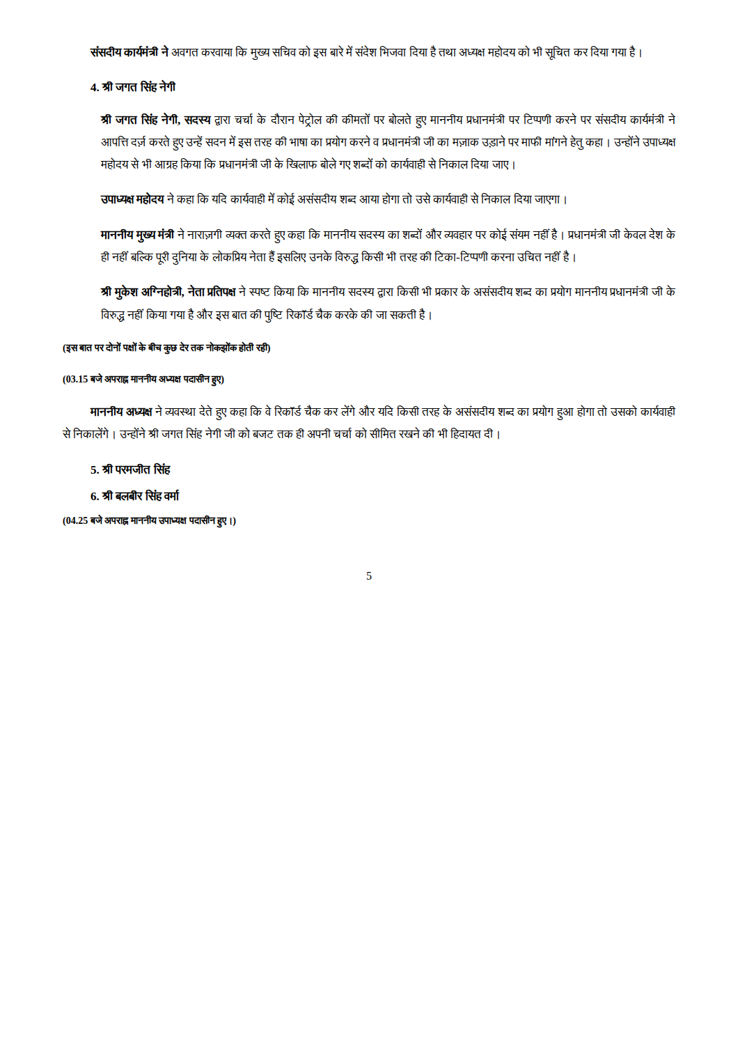संसदीय कार्यमंत्री ने अवगत करवाया कि मुख्य सचिव को इस बारे में संदेश भिजवा दिया है तथा अध्यक्ष महोदय को भी सूचित कर दिया गया है।
4. श्री जगत सिंह नेगी
श्री जगत सिंह नेगी, सदस्य द्वारा चर्चा के दौरान पेट्रोल की कीमतों पर बोलते हुए माननीय प्रधानमंत्री पर टिप्पणी करने पर संसदीय कार्यमंत्री ने आपत्ति दर्ज़ करते हुए उन्हें सदन में इस तरह की भाषा का प्रयोग करने व प्रधानमंत्री जी का मज़ाक उड़ाने पर माफी मांगने हेतु कहा। उन्होंने उपाध्यक्ष महोदय से भी आग्रह किया कि प्रधानमंत्री जी के खिलाफ बोले गए शब्दों को कार्यवाही से निकाल दिया जाए।
उपाध्यक्ष महोदय ने कहा कि यदि कार्यवाही में कोई असंसदीय शब्द आया होगा तो उसे कार्यवाही से निकाल दिया जाएगा।
माननीय मुख्य मंत्री ने नाराज़गी व्यक्त करते हुए कहा कि माननीय सदस्य का शब्दों और व्यवहार पर कोई संयम नहीं है। प्रधानमंत्री जी केवल देश के ही नहीं बल्कि पूरी दुनिया के लोकप्रिय नेता हैं इसलिए उनके विरुद्ध किसी भी तरह की टिका-टिप्पणी करना उचित नहीं है।
श्री मुकेश अग्निहोत्री, नेता प्रतिपक्ष ने स्पष्ट किया कि माननीय सदस्य द्वारा किसी भी प्रकार के असंसदीय शब्द का प्रयोग माननीय प्रधानमंत्री जी के विरुद्ध नहीं किया गया है और इस बात की पुष्टि रिकॉर्ड चैक करके की जा सकती है।
(इस बात पर दोनों पक्षों के बीच कुछ देर तक नोकझोंक होती रही)
(03.15 बजे अपराह्न माननीय अध्यक्ष पदासीन हुए)
माननीय अध्यक्ष ने व्यवस्था देते हुए कहा कि वे रिकॉर्ड चैक कर लेंगे और यदि किसी तरह के असंसदीय शब्द का प्रयोग हुआ होगा तो उसको कार्यवाही से निकालेंगे। उन्होंने श्री जगत सिंह नेगी जी को बजट तक ही अपनी चर्चा को सीमित रखने की भी हिदायत दी।
5. श्री परमजीत सिंह
6. श्री बलबीर सिंह वर्मा
(04.25 बजे अपराह्न माननीय उपाध्यक्ष पदासीन हुए।)
5